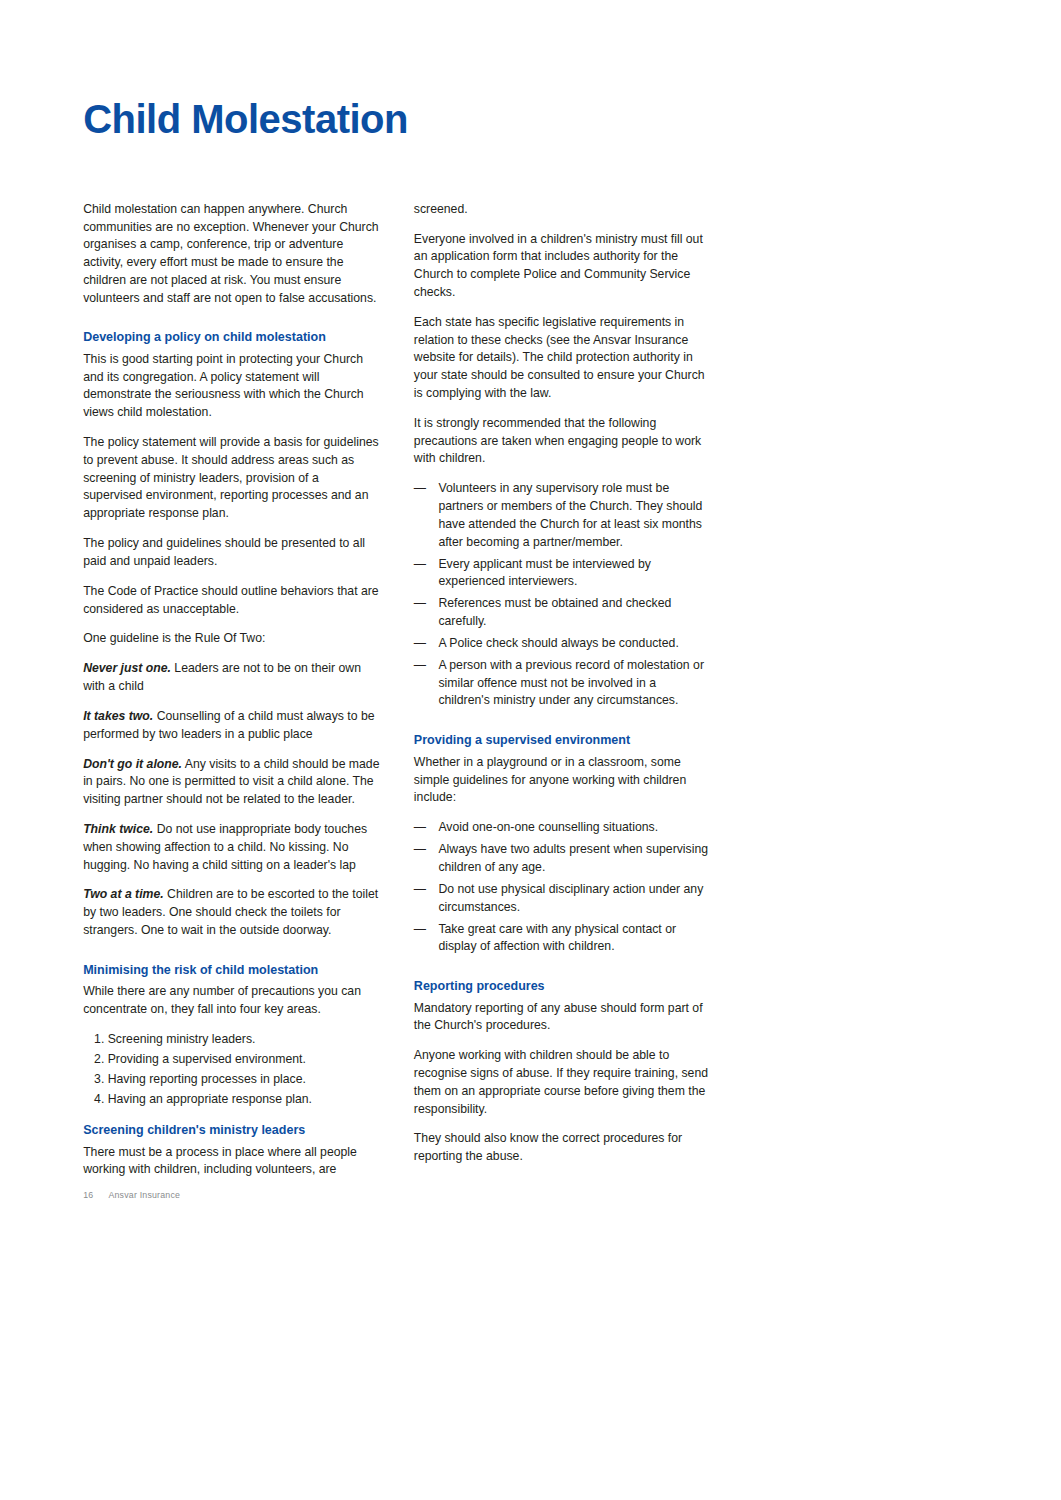Child Molestation
Child molestation can happen anywhere. Church communities are no exception. Whenever your Church organises a camp, conference, trip or adventure activity, every effort must be made to ensure the children are not placed at risk. You must ensure volunteers and staff are not open to false accusations.
Developing a policy on child molestation
This is good starting point in protecting your Church and its congregation. A policy statement will demonstrate the seriousness with which the Church views child molestation.
The policy statement will provide a basis for guidelines to prevent abuse. It should address areas such as screening of ministry leaders, provision of a supervised environment, reporting processes and an appropriate response plan.
The policy and guidelines should be presented to all paid and unpaid leaders.
The Code of Practice should outline behaviors that are considered as unacceptable.
One guideline is the Rule Of Two:
Never just one. Leaders are not to be on their own with a child
It takes two. Counselling of a child must always to be performed by two leaders in a public place
Don't go it alone. Any visits to a child should be made in pairs. No one is permitted to visit a child alone. The visiting partner should not be related to the leader.
Think twice. Do not use inappropriate body touches when showing affection to a child. No kissing. No hugging. No having a child sitting on a leader's lap
Two at a time. Children are to be escorted to the toilet by two leaders. One should check the toilets for strangers. One to wait in the outside doorway.
Minimising the risk of child molestation
While there are any number of precautions you can concentrate on, they fall into four key areas.
Screening ministry leaders.
Providing a supervised environment.
Having reporting processes in place.
Having an appropriate response plan.
Screening children's ministry leaders
There must be a process in place where all people working with children, including volunteers, are screened.
Everyone involved in a children's ministry must fill out an application form that includes authority for the Church to complete Police and Community Service checks.
Each state has specific legislative requirements in relation to these checks (see the Ansvar Insurance website for details). The child protection authority in your state should be consulted to ensure your Church is complying with the law.
It is strongly recommended that the following precautions are taken when engaging people to work with children.
Volunteers in any supervisory role must be partners or members of the Church. They should have attended the Church for at least six months after becoming a partner/member.
Every applicant must be interviewed by experienced interviewers.
References must be obtained and checked carefully.
A Police check should always be conducted.
A person with a previous record of molestation or similar offence must not be involved in a children's ministry under any circumstances.
Providing a supervised environment
Whether in a playground or in a classroom, some simple guidelines for anyone working with children include:
Avoid one-on-one counselling situations.
Always have two adults present when supervising children of any age.
Do not use physical disciplinary action under any circumstances.
Take great care with any physical contact or display of affection with children.
Reporting procedures
Mandatory reporting of any abuse should form part of the Church's procedures.
Anyone working with children should be able to recognise signs of abuse. If they require training, send them on an appropriate course before giving them the responsibility.
They should also know the correct procedures for reporting the abuse.
16 Ansvar Insurance